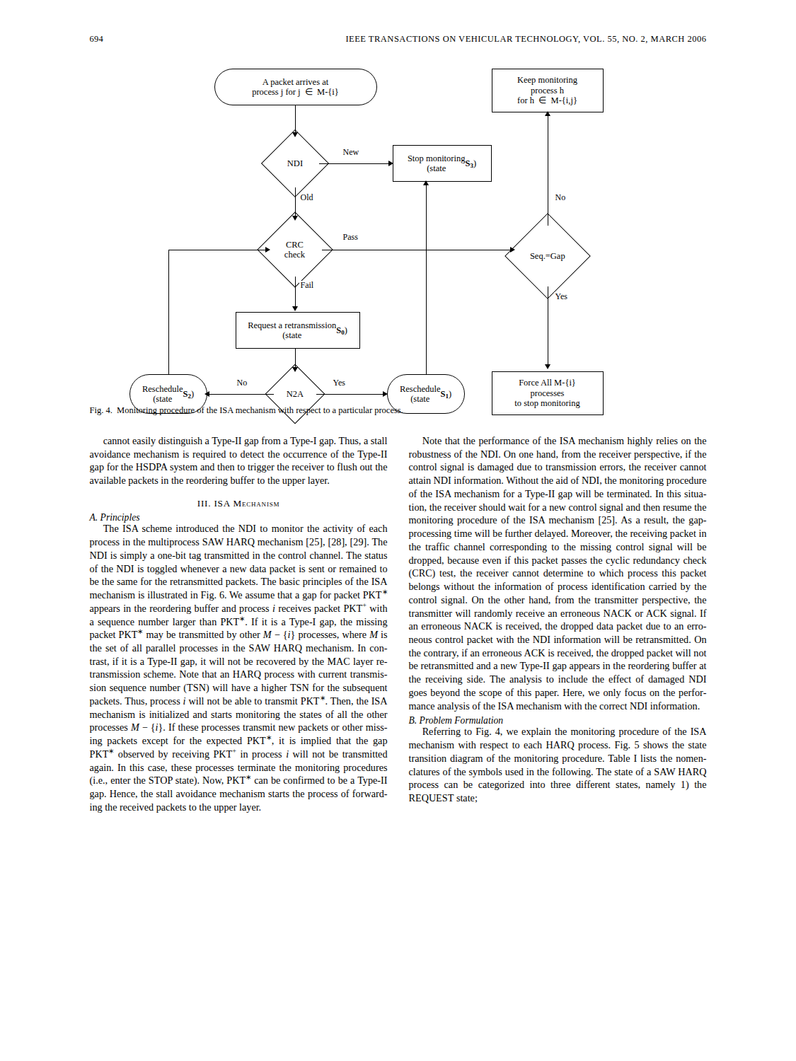694
IEEE TRANSACTIONS ON VEHICULAR TECHNOLOGY, VOL. 55, NO. 2, MARCH 2006
A packet arrives at
process j for j ∈ M-{i}
NDI
New
Stop monitoring
(state S3)
Old
CRC
check
Pass
Fail
Request a retransmission
(state S0)
N2A
No
Reschedule
(state S2)
Yes
Reschedule
(state S1)
Seq.=Gap
No
Keep monitoring
process h
for h ∈ M-{i,j}
Yes
Force All M-{i}
processes
to stop monitoring
Fig. 4. Monitoring procedure of the ISA mechanism with respect to a particular process.
cannot easily distinguish a Type-II gap from a Type-I gap. Thus, a stall avoidance mechanism is required to detect the occurrence of the Type-II gap for the HSDPA system and then to trigger the receiver to flush out the available packets in the reordering buffer to the upper layer.
III. ISA Mechanism
A. Principles
The ISA scheme introduced the NDI to monitor the activity of each process in the multiprocess SAW HARQ mechanism [25], [28], [29]. The NDI is simply a one-bit tag transmitted in the control channel. The status of the NDI is toggled whenever a new data packet is sent or remained to be the same for the retransmitted packets. The basic principles of the ISA mechanism is illustrated in Fig. 6. We assume that a gap for packet PKT∗ appears in the reordering buffer and process i receives packet PKT+ with a sequence number larger than PKT∗. If it is a Type-I gap, the missing packet PKT∗ may be transmitted by other M − {i} processes, where M is the set of all parallel processes in the SAW HARQ mechanism. In contrast, if it is a Type-II gap, it will not be recovered by the MAC layer retransmission scheme. Note that an HARQ process with current transmission sequence number (TSN) will have a higher TSN for the subsequent packets. Thus, process i will not be able to transmit PKT∗. Then, the ISA mechanism is initialized and starts monitoring the states of all the other processes M − {i}. If these processes transmit new packets or other missing packets except for the expected PKT∗, it is implied that the gap PKT∗ observed by receiving PKT+ in process i will not be transmitted again. In this case, these processes terminate the monitoring procedures (i.e., enter the STOP state). Now, PKT∗ can be confirmed to be a Type-II gap. Hence, the stall avoidance mechanism starts the process of forwarding the received packets to the upper layer.
Note that the performance of the ISA mechanism highly relies on the robustness of the NDI. On one hand, from the receiver perspective, if the control signal is damaged due to transmission errors, the receiver cannot attain NDI information. Without the aid of NDI, the monitoring procedure of the ISA mechanism for a Type-II gap will be terminated. In this situation, the receiver should wait for a new control signal and then resume the monitoring procedure of the ISA mechanism [25]. As a result, the gap-processing time will be further delayed. Moreover, the receiving packet in the traffic channel corresponding to the missing control signal will be dropped, because even if this packet passes the cyclic redundancy check (CRC) test, the receiver cannot determine to which process this packet belongs without the information of process identification carried by the control signal. On the other hand, from the transmitter perspective, the transmitter will randomly receive an erroneous NACK or ACK signal. If an erroneous NACK is received, the dropped data packet due to an erroneous control packet with the NDI information will be retransmitted. On the contrary, if an erroneous ACK is received, the dropped packet will not be retransmitted and a new Type-II gap appears in the reordering buffer at the receiving side. The analysis to include the effect of damaged NDI goes beyond the scope of this paper. Here, we only focus on the performance analysis of the ISA mechanism with the correct NDI information.
B. Problem Formulation
Referring to Fig. 4, we explain the monitoring procedure of the ISA mechanism with respect to each HARQ process. Fig. 5 shows the state transition diagram of the monitoring procedure. Table I lists the nomenclatures of the symbols used in the following. The state of a SAW HARQ process can be categorized into three different states, namely 1) the REQUEST state;